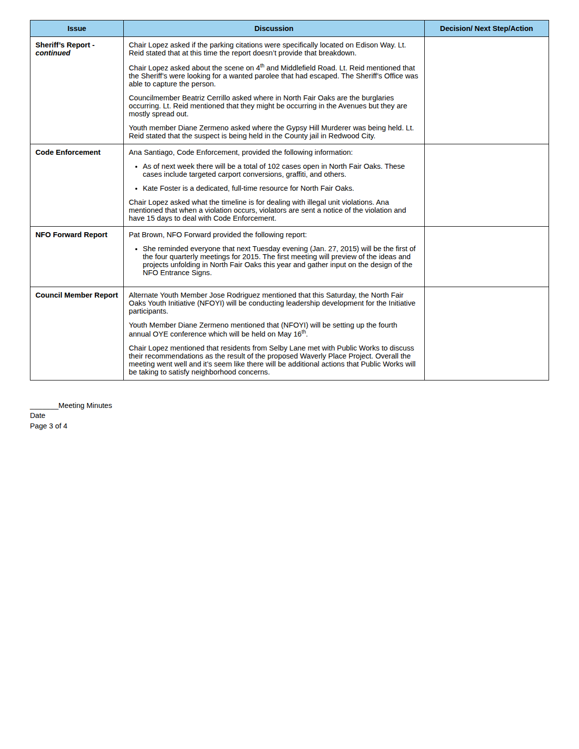| Issue | Discussion | Decision/ Next Step/Action |
| --- | --- | --- |
| Sheriff’s Report - continued | Chair Lopez asked if the parking citations were specifically located on Edison Way. Lt. Reid stated that at this time the report doesn’t provide that breakdown. Chair Lopez asked about the scene on 4 th and Middlefield Road. Lt. Reid mentioned that the Sheriff’s were looking for a wanted parolee that had escaped. The Sheriff’s Office was able to capture the person. Councilmember Beatriz Cerrillo asked where in North Fair Oaks are the burglaries occurring. Lt. Reid mentioned that they might be occurring in the Avenues but they are mostly spread out. Youth member Diane Zermeno asked where the Gypsy Hill Murderer was being held. Lt. Reid stated that the suspect is being held in the County jail in Redwood City. | |
| Code Enforcement | Ana Santiago, Code Enforcement, provided the following information: As of next week there will be a total of 102 cases open in North Fair Oaks. These cases include targeted carport conversions, graffiti, and others. Kate Foster is a dedicated, full-time resource for North Fair Oaks. Chair Lopez asked what the timeline is for dealing with illegal unit violations. Ana mentioned that when a violation occurs, violators are sent a notice of the violation and have 15 days to deal with Code Enforcement. | |
| NFO Forward Report | Pat Brown, NFO Forward provided the following report: She reminded everyone that next Tuesday evening (Jan. 27, 2015) will be the first of the four quarterly meetings for 2015. The first meeting will preview of the ideas and projects unfolding in North Fair Oaks this year and gather input on the design of the NFO Entrance Signs. | |
| Council Member Report | Alternate Youth Member Jose Rodriguez mentioned that this Saturday, the North Fair Oaks Youth Initiative (NFOYI) will be conducting leadership development for the Initiative participants. Youth Member Diane Zermeno mentioned that (NFOYI) will be setting up the fourth annual OYE conference which will be held on May 16 th . Chair Lopez mentioned that residents from Selby Lane met with Public Works to discuss their recommendations as the result of the proposed Waverly Place Project. Overall the meeting went well and it’s seem like there will be additional actions that Public Works will be taking to satisfy neighborhood concerns. | |
_______Meeting Minutes Date Page 3 of 4